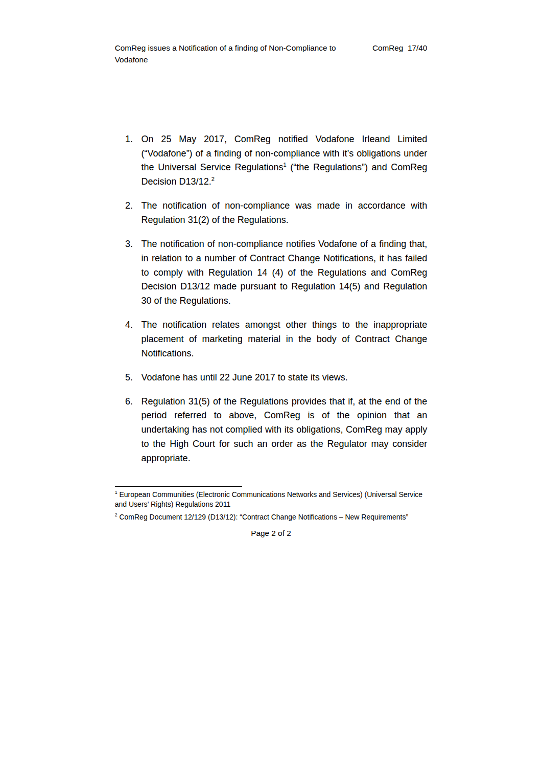ComReg issues a Notification of a finding of Non-Compliance to Vodafone
ComReg 17/40
On 25 May 2017, ComReg notified Vodafone Irleand Limited (“Vodafone”) of a finding of non-compliance with it’s obligations under the Universal Service Regulations1 (“the Regulations”) and ComReg Decision D13/12.2
The notification of non-compliance was made in accordance with Regulation 31(2) of the Regulations.
The notification of non-compliance notifies Vodafone of a finding that, in relation to a number of Contract Change Notifications, it has failed to comply with Regulation 14 (4) of the Regulations and ComReg Decision D13/12 made pursuant to Regulation 14(5) and Regulation 30 of the Regulations.
The notification relates amongst other things to the inappropriate placement of marketing material in the body of Contract Change Notifications.
Vodafone has until 22 June 2017 to state its views.
Regulation 31(5) of the Regulations provides that if, at the end of the period referred to above, ComReg is of the opinion that an undertaking has not complied with its obligations, ComReg may apply to the High Court for such an order as the Regulator may consider appropriate.
1 European Communities (Electronic Communications Networks and Services) (Universal Service and Users’ Rights) Regulations 2011
2 ComReg Document 12/129 (D13/12): “Contract Change Notifications – New Requirements”
Page 2 of 2